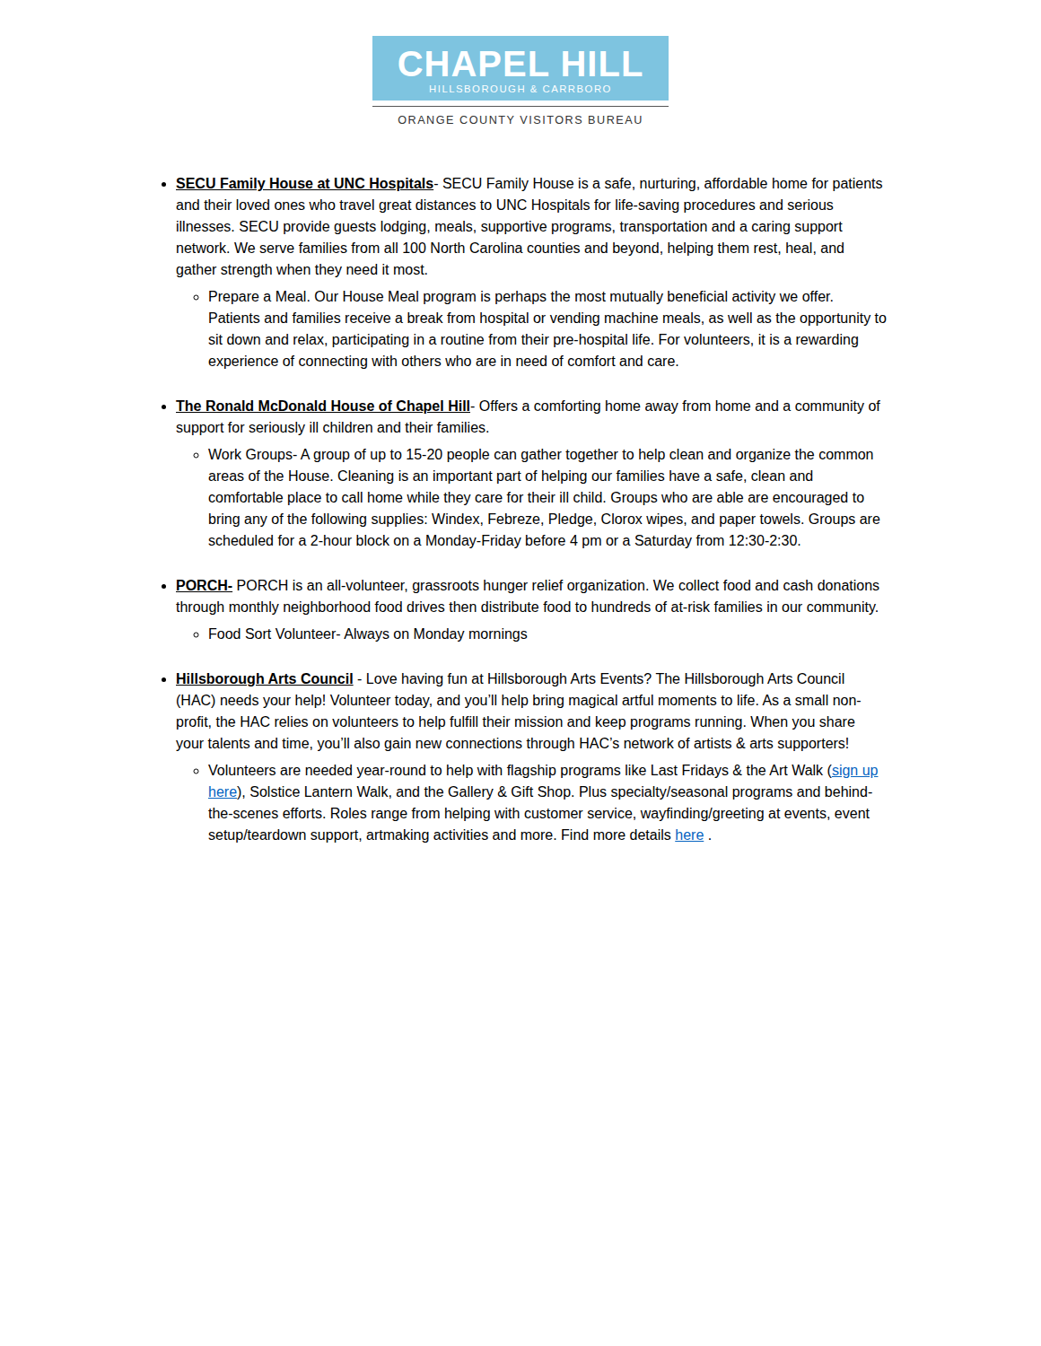CHAPEL HILL HILLSBOROUGH & CARRBORO
ORANGE COUNTY VISITORS BUREAU
SECU Family House at UNC Hospitals- SECU Family House is a safe, nurturing, affordable home for patients and their loved ones who travel great distances to UNC Hospitals for life-saving procedures and serious illnesses. SECU provide guests lodging, meals, supportive programs, transportation and a caring support network. We serve families from all 100 North Carolina counties and beyond, helping them rest, heal, and gather strength when they need it most.
Prepare a Meal. Our House Meal program is perhaps the most mutually beneficial activity we offer. Patients and families receive a break from hospital or vending machine meals, as well as the opportunity to sit down and relax, participating in a routine from their pre-hospital life. For volunteers, it is a rewarding experience of connecting with others who are in need of comfort and care.
The Ronald McDonald House of Chapel Hill- Offers a comforting home away from home and a community of support for seriously ill children and their families.
Work Groups- A group of up to 15-20 people can gather together to help clean and organize the common areas of the House. Cleaning is an important part of helping our families have a safe, clean and comfortable place to call home while they care for their ill child. Groups who are able are encouraged to bring any of the following supplies: Windex, Febreze, Pledge, Clorox wipes, and paper towels. Groups are scheduled for a 2-hour block on a Monday-Friday before 4 pm or a Saturday from 12:30-2:30.
PORCH- PORCH is an all-volunteer, grassroots hunger relief organization. We collect food and cash donations through monthly neighborhood food drives then distribute food to hundreds of at-risk families in our community.
Food Sort Volunteer- Always on Monday mornings
Hillsborough Arts Council - Love having fun at Hillsborough Arts Events? The Hillsborough Arts Council (HAC) needs your help! Volunteer today, and you’ll help bring magical artful moments to life. As a small non-profit, the HAC relies on volunteers to help fulfill their mission and keep programs running. When you share your talents and time, you’ll also gain new connections through HAC’s network of artists & arts supporters!
Volunteers are needed year-round to help with flagship programs like Last Fridays & the Art Walk (sign up here), Solstice Lantern Walk, and the Gallery & Gift Shop. Plus specialty/seasonal programs and behind-the-scenes efforts. Roles range from helping with customer service, wayfinding/greeting at events, event setup/teardown support, artmaking activities and more. Find more details here .